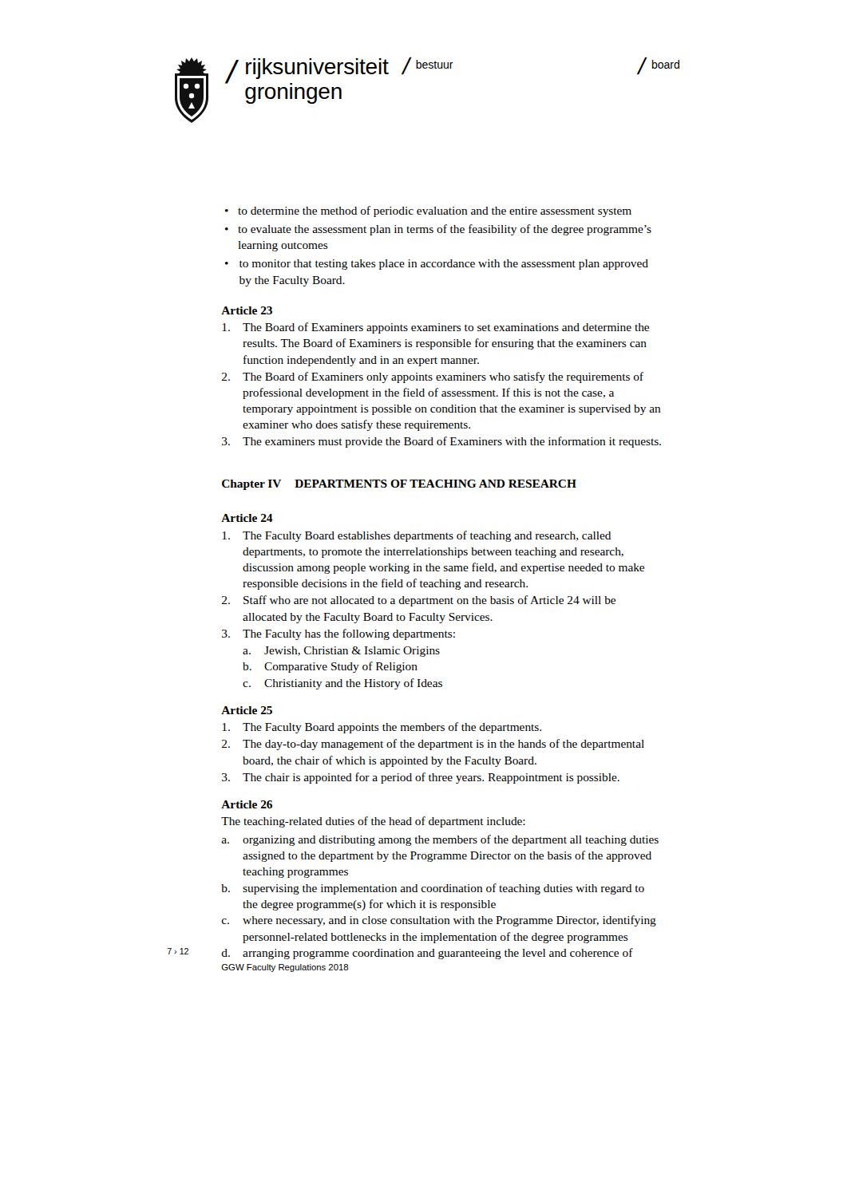/
rijksuniversiteit
groningen
/
bestuur
/
board
to determine the method of periodic evaluation and the entire assessment system
to evaluate the assessment plan in terms of the feasibility of the degree programme’s learning outcomes
to monitor that testing takes place in accordance with the assessment plan approved by the Faculty Board.
Article 23
The Board of Examiners appoints examiners to set examinations and determine the results. The Board of Examiners is responsible for ensuring that the examiners can function independently and in an expert manner.
The Board of Examiners only appoints examiners who satisfy the requirements of professional development in the field of assessment. If this is not the case, a temporary appointment is possible on condition that the examiner is supervised by an examiner who does satisfy these requirements.
The examiners must provide the Board of Examiners with the information it requests.
Chapter IVDEPARTMENTS OF TEACHING AND RESEARCH
Article 24
The Faculty Board establishes departments of teaching and research, called departments, to promote the interrelationships between teaching and research, discussion among people working in the same field, and expertise needed to make responsible decisions in the field of teaching and research.
Staff who are not allocated to a department on the basis of Article 24 will be allocated by the Faculty Board to Faculty Services.
The Faculty has the following departments:
Jewish, Christian & Islamic Origins
Comparative Study of Religion
Christianity and the History of Ideas
Article 25
The Faculty Board appoints the members of the departments.
The day-to-day management of the department is in the hands of the departmental board, the chair of which is appointed by the Faculty Board.
The chair is appointed for a period of three years. Reappointment is possible.
Article 26
The teaching-related duties of the head of department include:
organizing and distributing among the members of the department all teaching duties assigned to the department by the Programme Director on the basis of the approved teaching programmes
supervising the implementation and coordination of teaching duties with regard to the degree programme(s) for which it is responsible
where necessary, and in close consultation with the Programme Director, identifying personnel-related bottlenecks in the implementation of the degree programmes
arranging programme coordination and guaranteeing the level and coherence of
7 › 12
GGW Faculty Regulations 2018